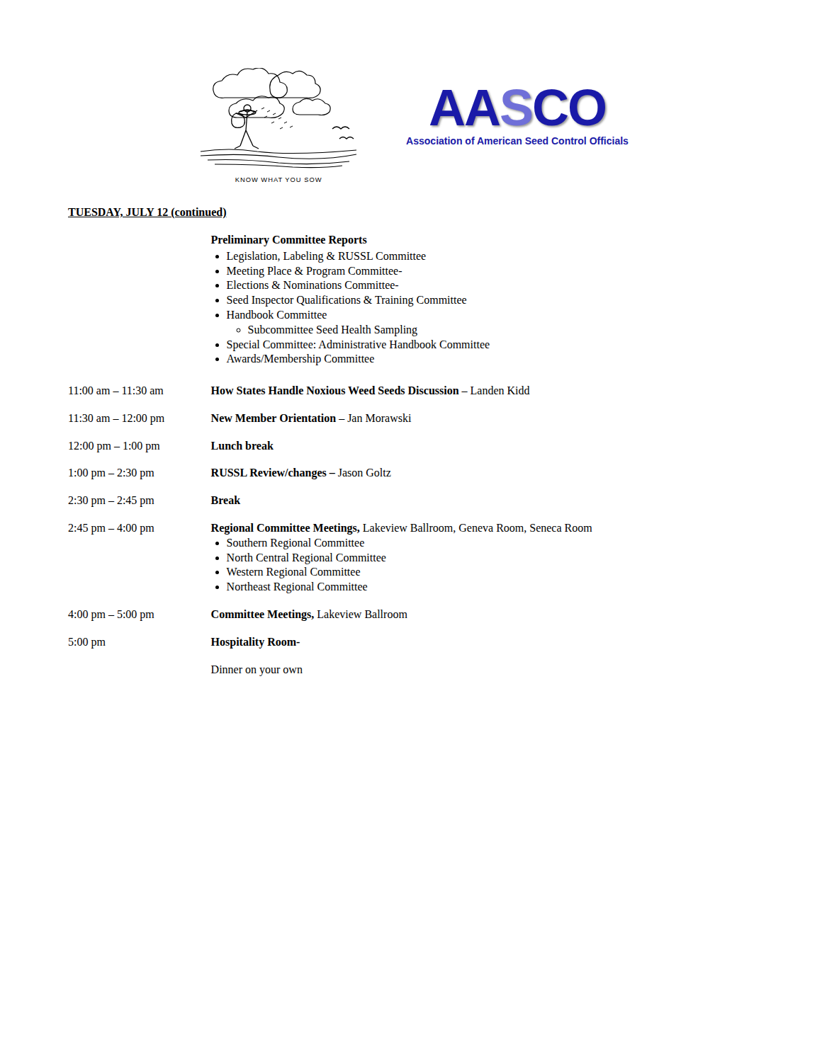KNOW WHAT YOU SOW
AASCO
Association of American Seed Control Officials
TUESDAY, JULY 12 (continued)
Preliminary Committee Reports
Legislation, Labeling & RUSSL Committee
Meeting Place & Program Committee-
Elections & Nominations Committee-
Seed Inspector Qualifications & Training Committee
Handbook Committee
Subcommittee Seed Health Sampling
Special Committee: Administrative Handbook Committee
Awards/Membership Committee
| 11:00 am – 11:30 am | How States Handle Noxious Weed Seeds Discussion – Landen Kidd |
| 11:30 am – 12:00 pm | New Member Orientation – Jan Morawski |
| 12:00 pm – 1:00 pm | Lunch break |
| 1:00 pm – 2:30 pm | RUSSL Review/changes – Jason Goltz |
| 2:30 pm – 2:45 pm | Break |
| 2:45 pm – 4:00 pm | Regional Committee Meetings, Lakeview Ballroom, Geneva Room, Seneca Room Southern Regional Committee North Central Regional Committee Western Regional Committee Northeast Regional Committee |
| 4:00 pm – 5:00 pm | Committee Meetings, Lakeview Ballroom |
| 5:00 pm | Hospitality Room- Dinner on your own |